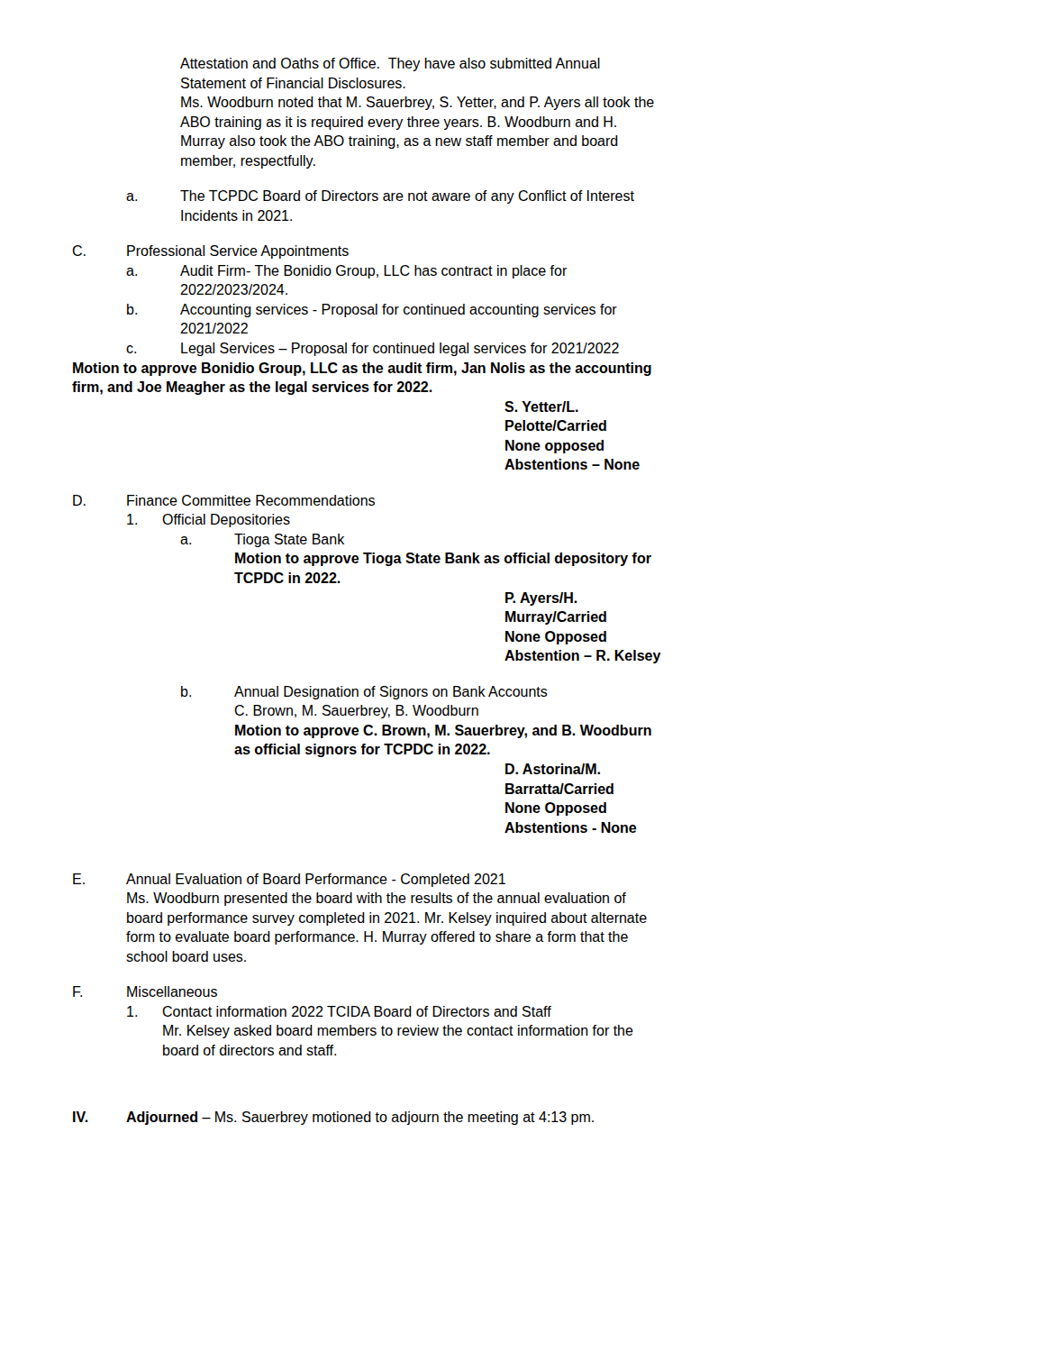Attestation and Oaths of Office. They have also submitted Annual Statement of Financial Disclosures.
Ms. Woodburn noted that M. Sauerbrey, S. Yetter, and P. Ayers all took the ABO training as it is required every three years. B. Woodburn and H. Murray also took the ABO training, as a new staff member and board member, respectfully.
a.
The TCPDC Board of Directors are not aware of any Conflict of Interest Incidents in 2021.
C.
Professional Service Appointments
a.
Audit Firm- The Bonidio Group, LLC has contract in place for 2022/2023/2024.
b.
Accounting services - Proposal for continued accounting services for 2021/2022
c.
Legal Services – Proposal for continued legal services for 2021/2022
Motion to approve Bonidio Group, LLC as the audit firm, Jan Nolis as the accounting firm, and Joe Meagher as the legal services for 2022.
S. Yetter/L. Pelotte/Carried
None opposed
Abstentions – None
D.
Finance Committee Recommendations
1.
Official Depositories
a.
Tioga State Bank
Motion to approve Tioga State Bank as official depository for TCPDC in 2022.
P. Ayers/H. Murray/Carried
None Opposed
Abstention – R. Kelsey
b.
Annual Designation of Signors on Bank Accounts
C. Brown, M. Sauerbrey, B. Woodburn
Motion to approve C. Brown, M. Sauerbrey, and B. Woodburn as official signors for TCPDC in 2022.
D. Astorina/M. Barratta/Carried
None Opposed
Abstentions - None
E.
Annual Evaluation of Board Performance - Completed 2021
Ms. Woodburn presented the board with the results of the annual evaluation of board performance survey completed in 2021. Mr. Kelsey inquired about alternate form to evaluate board performance. H. Murray offered to share a form that the school board uses.
F.
Miscellaneous
1.
Contact information 2022 TCIDA Board of Directors and Staff
Mr. Kelsey asked board members to review the contact information for the board of directors and staff.
IV.
Adjourned – Ms. Sauerbrey motioned to adjourn the meeting at 4:13 pm.